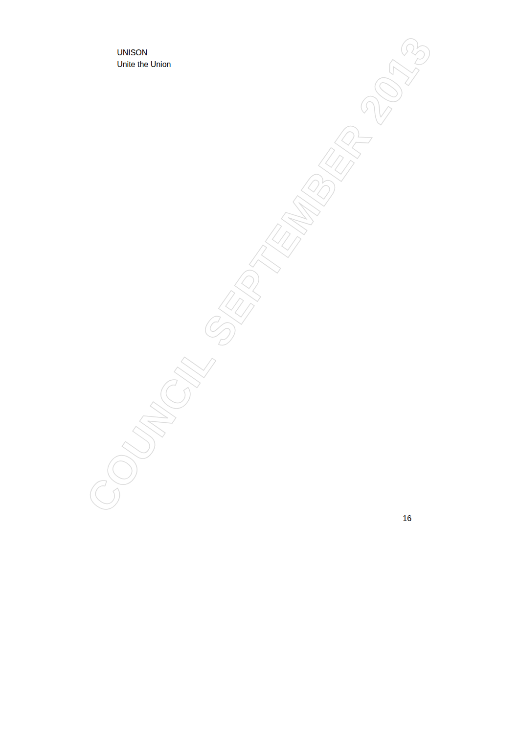COUNCIL SEPTEMBER 2013
UNISON
Unite the Union
16